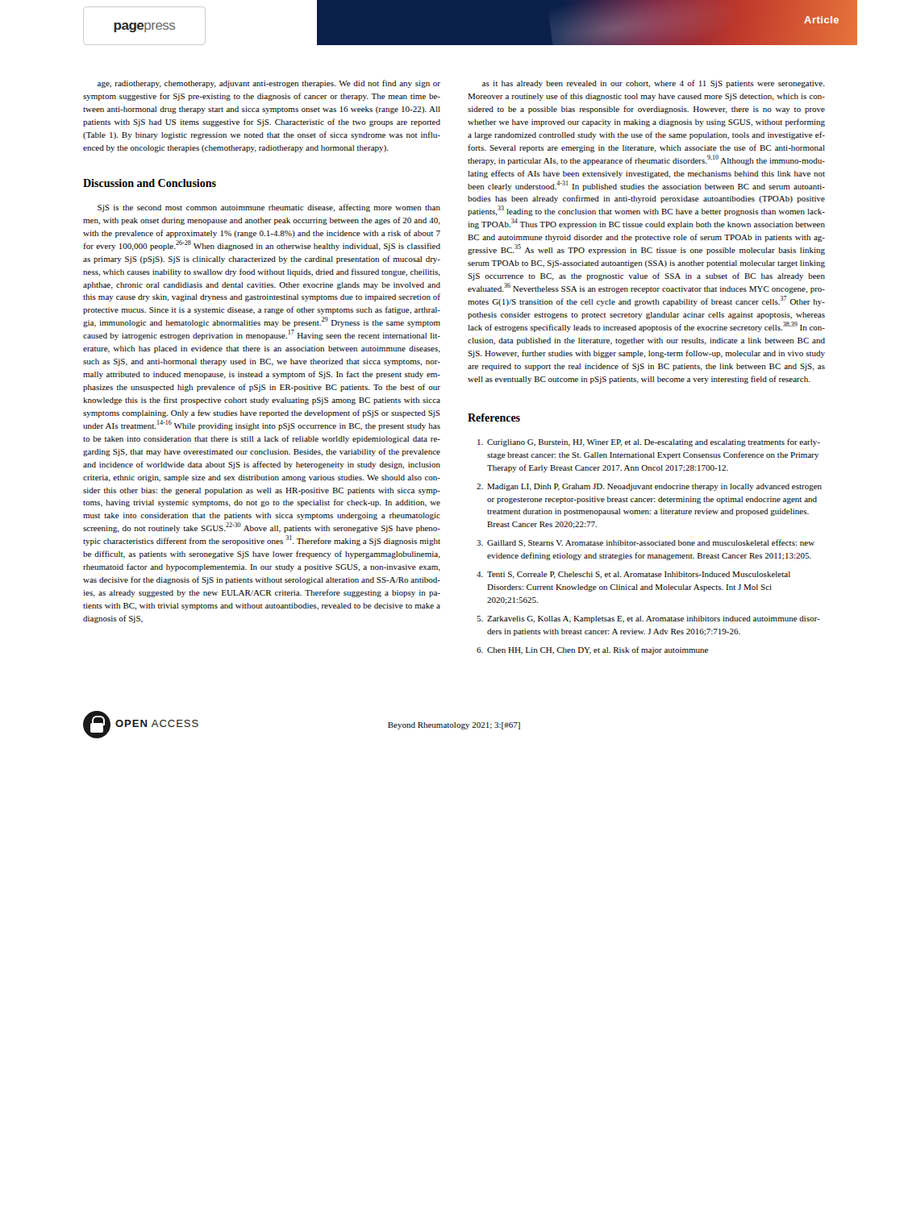Article
page press
age, radiotherapy, chemotherapy, adjuvant anti-estrogen therapies. We did not find any sign or symptom suggestive for SjS pre-existing to the diagnosis of cancer or therapy. The mean time between anti-hormonal drug therapy start and sicca symptoms onset was 16 weeks (range 10-22). All patients with SjS had US items suggestive for SjS. Characteristic of the two groups are reported (Table 1). By binary logistic regression we noted that the onset of sicca syndrome was not influenced by the oncologic therapies (chemotherapy, radiotherapy and hormonal therapy).
Discussion and Conclusions
SjS is the second most common autoimmune rheumatic disease, affecting more women than men, with peak onset during menopause and another peak occurring between the ages of 20 and 40, with the prevalence of approximately 1% (range 0.1-4.8%) and the incidence with a risk of about 7 for every 100,000 people.26-28 When diagnosed in an otherwise healthy individual, SjS is classified as primary SjS (pSjS). SjS is clinically characterized by the cardinal presentation of mucosal dryness, which causes inability to swallow dry food without liquids, dried and fissured tongue, cheilitis, aphthae, chronic oral candidiasis and dental cavities. Other exocrine glands may be involved and this may cause dry skin, vaginal dryness and gastrointestinal symptoms due to impaired secretion of protective mucus. Since it is a systemic disease, a range of other symptoms such as fatigue, arthralgia, immunologic and hematologic abnormalities may be present.29 Dryness is the same symptom caused by iatrogenic estrogen deprivation in menopause.17 Having seen the recent international literature, which has placed in evidence that there is an association between autoimmune diseases, such as SjS, and anti-hormonal therapy used in BC, we have theorized that sicca symptoms, normally attributed to induced menopause, is instead a symptom of SjS. In fact the present study emphasizes the unsuspected high prevalence of pSjS in ER-positive BC patients. To the best of our knowledge this is the first prospective cohort study evaluating pSjS among BC patients with sicca symptoms complaining. Only a few studies have reported the development of pSjS or suspected SjS under AIs treatment.14-16 While providing insight into pSjS occurrence in BC, the present study has to be taken into consideration that there is still a lack of reliable worldly epidemiological data regarding SjS, that may have overestimated our conclusion. Besides, the variability of the prevalence and incidence of worldwide data about SjS is affected by heterogeneity in study design, inclusion criteria, ethnic origin, sample size and sex distribution among various studies. We should also consider this other bias: the general population as well as HR-positive BC patients with sicca symptoms, having trivial systemic symptoms, do not go to the specialist for check-up. In addition, we must take into consideration that the patients with sicca symptoms undergoing a rheumatologic screening, do not routinely take SGUS.22-30 Above all, patients with seronegative SjS have phenotypic characteristics different from the seropositive ones 31. Therefore making a SjS diagnosis might be difficult, as patients with seronegative SjS have lower frequency of hypergammaglobulinemia, rheumatoid factor and hypocomplementemia. In our study a positive SGUS, a non-invasive exam, was decisive for the diagnosis of SjS in patients without serological alteration and SS-A/Ro antibodies, as already suggested by the new EULAR/ACR criteria. Therefore suggesting a biopsy in patients with BC, with trivial symptoms and without autoantibodies, revealed to be decisive to make a diagnosis of SjS,
as it has already been revealed in our cohort, where 4 of 11 SjS patients were seronegative. Moreover a routinely use of this diagnostic tool may have caused more SjS detection, which is considered to be a possible bias responsible for overdiagnosis. However, there is no way to prove whether we have improved our capacity in making a diagnosis by using SGUS, without performing a large randomized controlled study with the use of the same population, tools and investigative efforts. Several reports are emerging in the literature, which associate the use of BC anti-hormonal therapy, in particular AIs, to the appearance of rheumatic disorders.9,10 Although the immuno-modulating effects of AIs have been extensively investigated, the mechanisms behind this link have not been clearly understood.4-31 In published studies the association between BC and serum autoantibodies has been already confirmed in anti-thyroid peroxidase autoantibodies (TPOAb) positive patients,33 leading to the conclusion that women with BC have a better prognosis than women lacking TPOAb.34 Thus TPO expression in BC tissue could explain both the known association between BC and autoimmune thyroid disorder and the protective role of serum TPOAb in patients with aggressive BC.35 As well as TPO expression in BC tissue is one possible molecular basis linking serum TPOAb to BC, SjS-associated autoantigen (SSA) is another potential molecular target linking SjS occurrence to BC, as the prognostic value of SSA in a subset of BC has already been evaluated.36 Nevertheless SSA is an estrogen receptor coactivator that induces MYC oncogene, promotes G(1)/S transition of the cell cycle and growth capability of breast cancer cells.37 Other hypothesis consider estrogens to protect secretory glandular acinar cells against apoptosis, whereas lack of estrogens specifically leads to increased apoptosis of the exocrine secretory cells.38,39 In conclusion, data published in the literature, together with our results, indicate a link between BC and SjS. However, further studies with bigger sample, long-term follow-up, molecular and in vivo study are required to support the real incidence of SjS in BC patients, the link between BC and SjS, as well as eventually BC outcome in pSjS patients, will become a very interesting field of research.
References
Curigliano G, Burstein, HJ, Winer EP, et al. De-escalating and escalating treatments for early-stage breast cancer: the St. Gallen International Expert Consensus Conference on the Primary Therapy of Early Breast Cancer 2017. Ann Oncol 2017;28:1700-12.
Madigan LI, Dinh P, Graham JD. Neoadjuvant endocrine therapy in locally advanced estrogen or progesterone receptor-positive breast cancer: determining the optimal endocrine agent and treatment duration in postmenopausal women: a literature review and proposed guidelines. Breast Cancer Res 2020;22:77.
Gaillard S, Stearns V. Aromatase inhibitor-associated bone and musculoskeletal effects: new evidence defining etiology and strategies for management. Breast Cancer Res 2011;13:205.
Tenti S, Correale P, Cheleschi S, et al. Aromatase Inhibitors-Induced Musculoskeletal Disorders: Current Knowledge on Clinical and Molecular Aspects. Int J Mol Sci 2020;21:5625.
Zarkavelis G, Kollas A, Kampletsas E, et al. Aromatase inhibitors induced autoimmune disorders in patients with breast cancer: A review. J Adv Res 2016;7:719-26.
Chen HH, Lin CH, Chen DY, et al. Risk of major autoimmune
OPEN ACCESS
Beyond Rheumatology 2021; 3:[#67]